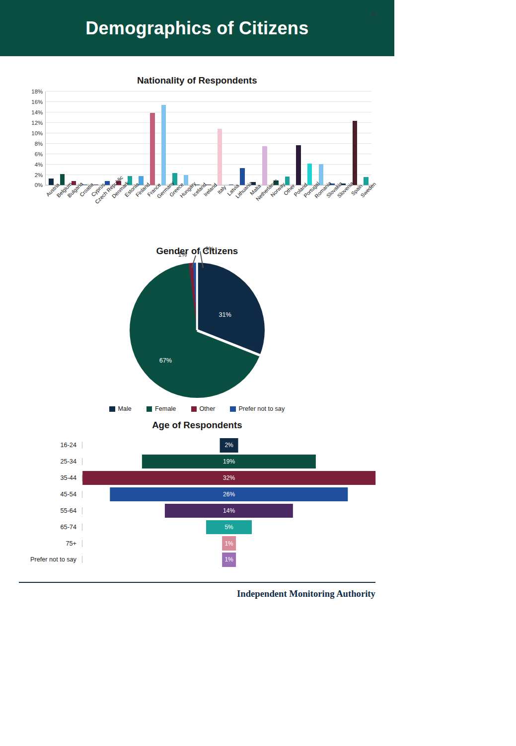6
Demographics of Citizens
Nationality of Respondents
0%
2%
4%
6%
8%
10%
12%
14%
16%
18%
Austria
Belgium
Bulgaria
Croatia
Cyprus
Czech Republic
Denmark
Estonia
Finland
France
Germany
Greece
Hungary
Iceland
Ireland
Italy
Latvia
Lithuania
Malta
Netherlands
Norway
Other
Poland
Portugal
Romania
Slovakia
Slovenia
Spain
Sweden
Gender of Citizens
31% 67% 1% 2%
Male Female Other Prefer not to say
Age of Respondents
16-24
2%
25-34
19%
35-44
32%
45-54
26%
55-64
14%
65-74
5%
75+
1%
Prefer not to say
1%
Independent Monitoring Authority